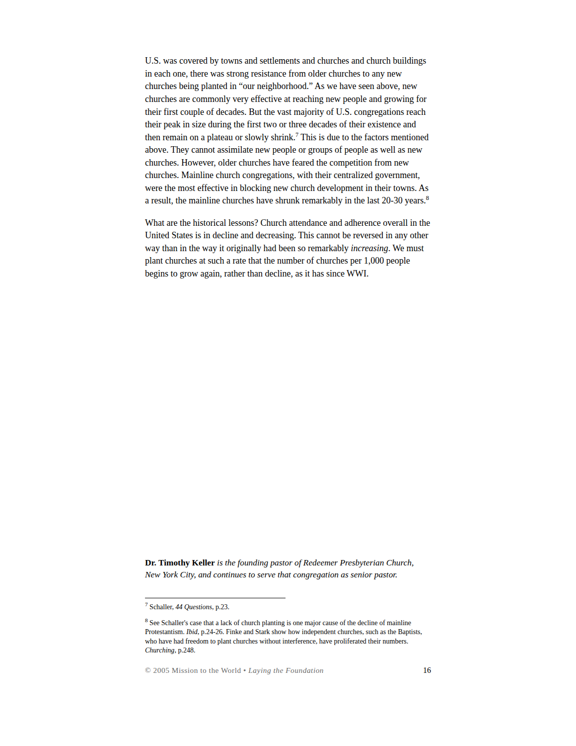U.S. was covered by towns and settlements and churches and church buildings in each one, there was strong resistance from older churches to any new churches being planted in “our neighborhood.” As we have seen above, new churches are commonly very effective at reaching new people and growing for their first couple of decades. But the vast majority of U.S. congregations reach their peak in size during the first two or three decades of their existence and then remain on a plateau or slowly shrink.7 This is due to the factors mentioned above. They cannot assimilate new people or groups of people as well as new churches. However, older churches have feared the competition from new churches. Mainline church congregations, with their centralized government, were the most effective in blocking new church development in their towns. As a result, the mainline churches have shrunk remarkably in the last 20-30 years.8
What are the historical lessons? Church attendance and adherence overall in the United States is in decline and decreasing. This cannot be reversed in any other way than in the way it originally had been so remarkably increasing. We must plant churches at such a rate that the number of churches per 1,000 people begins to grow again, rather than decline, as it has since WWI.
Dr. Timothy Keller is the founding pastor of Redeemer Presbyterian Church, New York City, and continues to serve that congregation as senior pastor.
7 Schaller, 44 Questions, p.23.
8 See Schaller's case that a lack of church planting is one major cause of the decline of mainline Protestantism. Ibid, p.24-26. Finke and Stark show how independent churches, such as the Baptists, who have had freedom to plant churches without interference, have proliferated their numbers. Churching, p.248.
© 2005 Mission to the World • Laying the Foundation
16